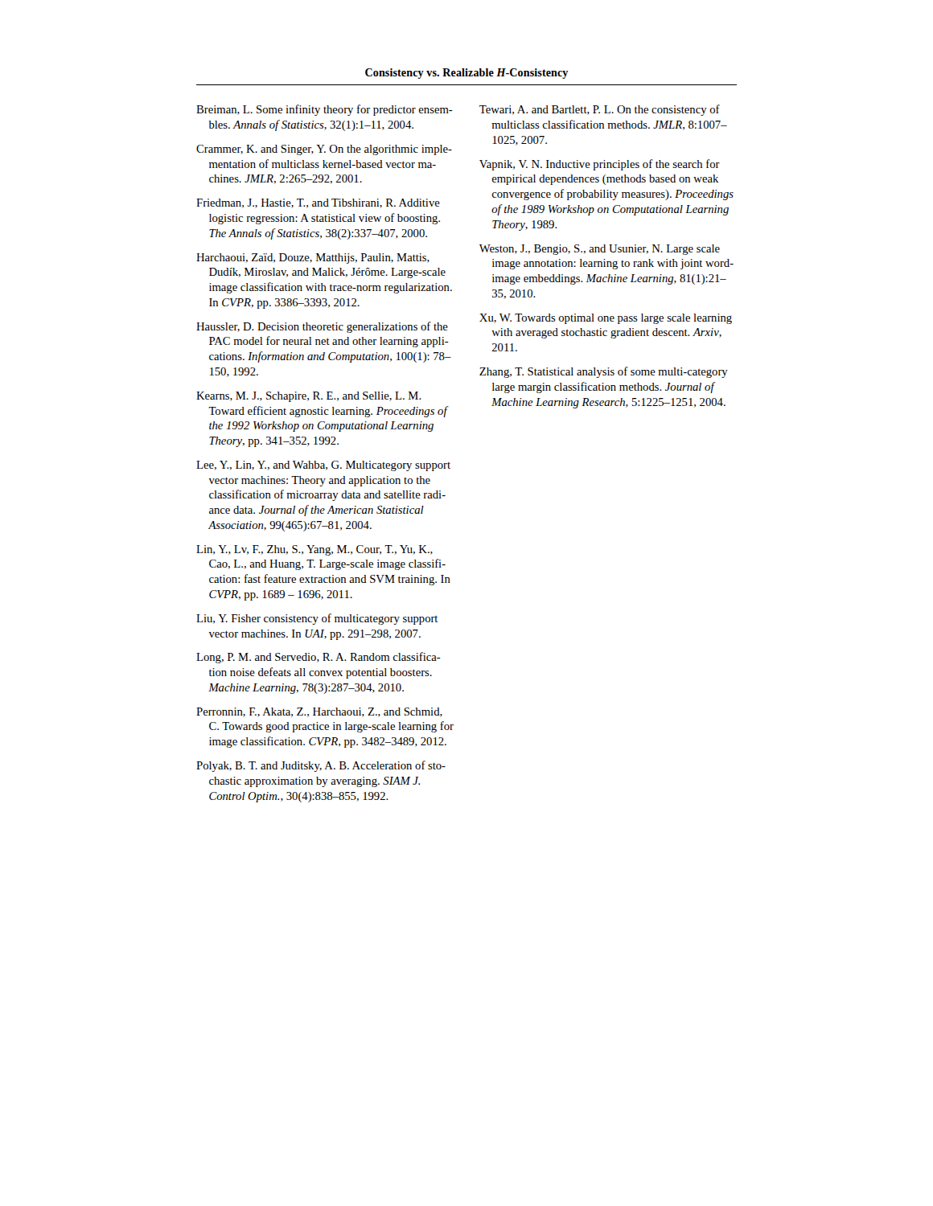Consistency vs. Realizable H-Consistency
Breiman, L. Some infinity theory for predictor ensembles. Annals of Statistics, 32(1):1–11, 2004.
Crammer, K. and Singer, Y. On the algorithmic implementation of multiclass kernel-based vector machines. JMLR, 2:265–292, 2001.
Friedman, J., Hastie, T., and Tibshirani, R. Additive logistic regression: A statistical view of boosting. The Annals of Statistics, 38(2):337–407, 2000.
Harchaoui, Zaïd, Douze, Matthijs, Paulin, Mattis, Dudík, Miroslav, and Malick, Jérôme. Large-scale image classification with trace-norm regularization. In CVPR, pp. 3386–3393, 2012.
Haussler, D. Decision theoretic generalizations of the PAC model for neural net and other learning applications. Information and Computation, 100(1): 78–150, 1992.
Kearns, M. J., Schapire, R. E., and Sellie, L. M. Toward efficient agnostic learning. Proceedings of the 1992 Workshop on Computational Learning Theory, pp. 341–352, 1992.
Lee, Y., Lin, Y., and Wahba, G. Multicategory support vector machines: Theory and application to the classification of microarray data and satellite radiance data. Journal of the American Statistical Association, 99(465):67–81, 2004.
Lin, Y., Lv, F., Zhu, S., Yang, M., Cour, T., Yu, K., Cao, L., and Huang, T. Large-scale image classification: fast feature extraction and SVM training. In CVPR, pp. 1689 – 1696, 2011.
Liu, Y. Fisher consistency of multicategory support vector machines. In UAI, pp. 291–298, 2007.
Long, P. M. and Servedio, R. A. Random classification noise defeats all convex potential boosters. Machine Learning, 78(3):287–304, 2010.
Perronnin, F., Akata, Z., Harchaoui, Z., and Schmid, C. Towards good practice in large-scale learning for image classification. CVPR, pp. 3482–3489, 2012.
Polyak, B. T. and Juditsky, A. B. Acceleration of stochastic approximation by averaging. SIAM J. Control Optim., 30(4):838–855, 1992.
Tewari, A. and Bartlett, P. L. On the consistency of multiclass classification methods. JMLR, 8:1007–1025, 2007.
Vapnik, V. N. Inductive principles of the search for empirical dependences (methods based on weak convergence of probability measures). Proceedings of the 1989 Workshop on Computational Learning Theory, 1989.
Weston, J., Bengio, S., and Usunier, N. Large scale image annotation: learning to rank with joint word-image embeddings. Machine Learning, 81(1):21–35, 2010.
Xu, W. Towards optimal one pass large scale learning with averaged stochastic gradient descent. Arxiv, 2011.
Zhang, T. Statistical analysis of some multi-category large margin classification methods. Journal of Machine Learning Research, 5:1225–1251, 2004.